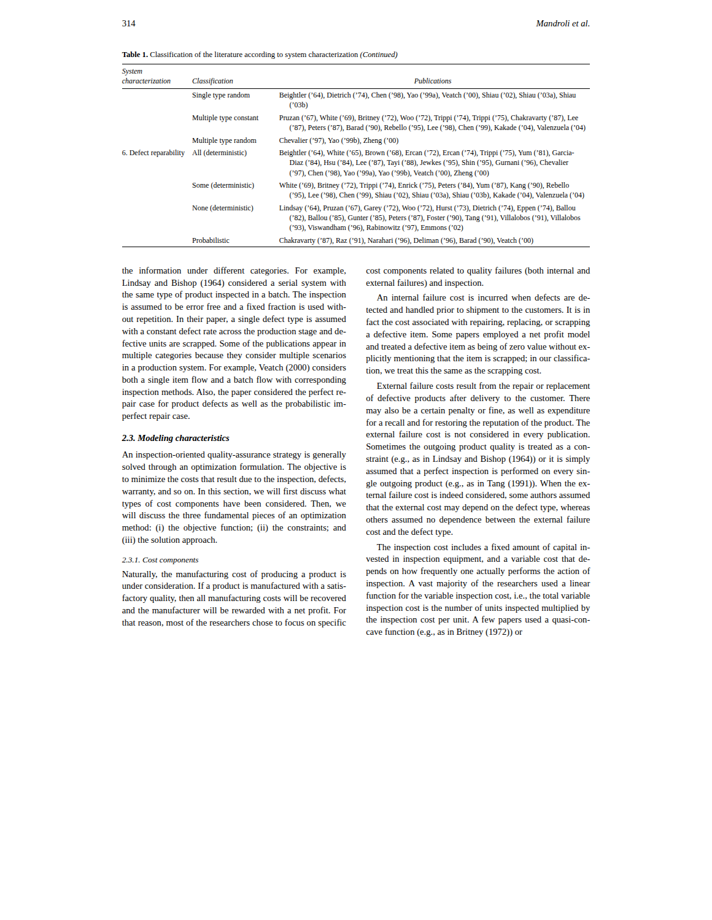314 Mandroli et al.
Table 1. Classification of the literature according to system characterization (Continued)
| System characterization | Classification | Publications |
| --- | --- | --- |
| | Single type random | Beightler (’64), Dietrich (’74), Chen (’98), Yao (’99a), Veatch (’00), Shiau (’02), Shiau (’03a), Shiau (’03b) |
| | Multiple type constant | Pruzan (’67), White (’69), Britney (’72), Woo (’72), Trippi (’74), Trippi (’75), Chakravarty (’87), Lee (’87), Peters (’87), Barad (’90), Rebello (’95), Lee (’98), Chen (’99), Kakade (’04), Valenzuela (’04) |
| | Multiple type random | Chevalier (’97), Yao (’99b), Zheng (’00) |
| 6. Defect reparability | All (deterministic) | Beightler (’64), White (’65), Brown (’68), Ercan (’72), Ercan (’74), Trippi (’75), Yum (’81), Garcia-Diaz (’84), Hsu (’84), Lee (’87), Tayi (’88), Jewkes (’95), Shin (’95), Gurnani (’96), Chevalier (’97), Chen (’98), Yao (’99a), Yao (’99b), Veatch (’00), Zheng (’00) |
| | Some (deterministic) | White (’69), Britney (’72), Trippi (’74), Enrick (’75), Peters (’84), Yum (’87), Kang (’90), Rebello (’95), Lee (’98), Chen (’99), Shiau (’02), Shiau (’03a), Shiau (’03b), Kakade (’04), Valenzuela (’04) |
| | None (deterministic) | Lindsay (’64), Pruzan (’67), Garey (’72), Woo (’72), Hurst (’73), Dietrich (’74), Eppen (’74), Ballou (’82), Ballou (’85), Gunter (’85), Peters (’87), Foster (’90), Tang (’91), Villalobos (’91), Villalobos (’93), Viswandham (’96), Rabinowitz (’97), Emmons (’02) |
| | Probabilistic | Chakravarty (’87), Raz (’91), Narahari (’96), Deliman (’96), Barad (’90), Veatch (’00) |
the information under different categories. For example, Lindsay and Bishop (1964) considered a serial system with the same type of product inspected in a batch. The inspection is assumed to be error free and a fixed fraction is used without repetition. In their paper, a single defect type is assumed with a constant defect rate across the production stage and defective units are scrapped. Some of the publications appear in multiple categories because they consider multiple scenarios in a production system. For example, Veatch (2000) considers both a single item flow and a batch flow with corresponding inspection methods. Also, the paper considered the perfect repair case for product defects as well as the probabilistic imperfect repair case.
2.3. Modeling characteristics
An inspection-oriented quality-assurance strategy is generally solved through an optimization formulation. The objective is to minimize the costs that result due to the inspection, defects, warranty, and so on. In this section, we will first discuss what types of cost components have been considered. Then, we will discuss the three fundamental pieces of an optimization method: (i) the objective function; (ii) the constraints; and (iii) the solution approach.
2.3.1. Cost components
Naturally, the manufacturing cost of producing a product is under consideration. If a product is manufactured with a satisfactory quality, then all manufacturing costs will be recovered and the manufacturer will be rewarded with a net profit. For that reason, most of the researchers chose to focus on specific cost components related to quality failures (both internal and external failures) and inspection.
An internal failure cost is incurred when defects are detected and handled prior to shipment to the customers. It is in fact the cost associated with repairing, replacing, or scrapping a defective item. Some papers employed a net profit model and treated a defective item as being of zero value without explicitly mentioning that the item is scrapped; in our classification, we treat this the same as the scrapping cost.
External failure costs result from the repair or replacement of defective products after delivery to the customer. There may also be a certain penalty or fine, as well as expenditure for a recall and for restoring the reputation of the product. The external failure cost is not considered in every publication. Sometimes the outgoing product quality is treated as a constraint (e.g., as in Lindsay and Bishop (1964)) or it is simply assumed that a perfect inspection is performed on every single outgoing product (e.g., as in Tang (1991)). When the external failure cost is indeed considered, some authors assumed that the external cost may depend on the defect type, whereas others assumed no dependence between the external failure cost and the defect type.
The inspection cost includes a fixed amount of capital invested in inspection equipment, and a variable cost that depends on how frequently one actually performs the action of inspection. A vast majority of the researchers used a linear function for the variable inspection cost, i.e., the total variable inspection cost is the number of units inspected multiplied by the inspection cost per unit. A few papers used a quasi-concave function (e.g., as in Britney (1972)) or